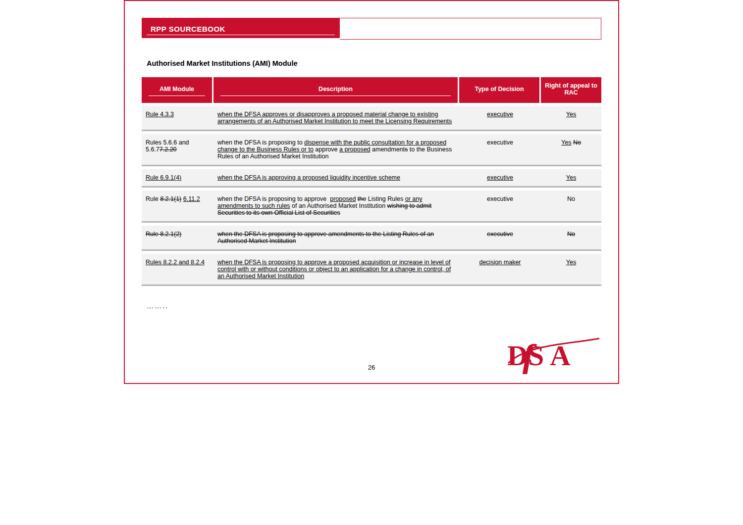RPP SOURCEBOOK
Authorised Market Institutions (AMI) Module
| AMI Module | Description | Type of Decision | Right of appeal to RAC |
| --- | --- | --- | --- |
| Rule 4.3.3 | when the DFSA approves or disapproves a proposed material change to existing arrangements of an Authorised Market Institution to meet the Licensing Requirements | executive | Yes |
| Rules 5.6.6 and 5.6.7 7.2.20 | when the DFSA is proposing to dispense with the public consultation for a proposed change to the Business Rules or to approve a proposed amendment s to the Business Rules of an Authorised Market Institution | executive | Yes No |
| Rule 6.9.1(4) | when the DFSA is approving a proposed liquidity incentive scheme | executive | Yes |
| Rule 8.2.1(1) 6.11.2 | when the DFSA is proposing to approve proposed the Listing Rules or any amendments to such rules of an Authorised Market Institution wishing to admit Securities to its own Official List of Securities | executive | No |
| Rule 8.2.1(2) | when the DFSA is proposing to approve amendments to the Listing Rules of an Authorised Market Institution | executive | No |
| Rules 8.2.2 and 8.2.4 | when the DFSA is proposing to approve a proposed acquisition or increase in level of control with or without conditions or object to an application for a change in control, of an Authorised Market Institution | decision maker | Yes |
……..
26
D S A f